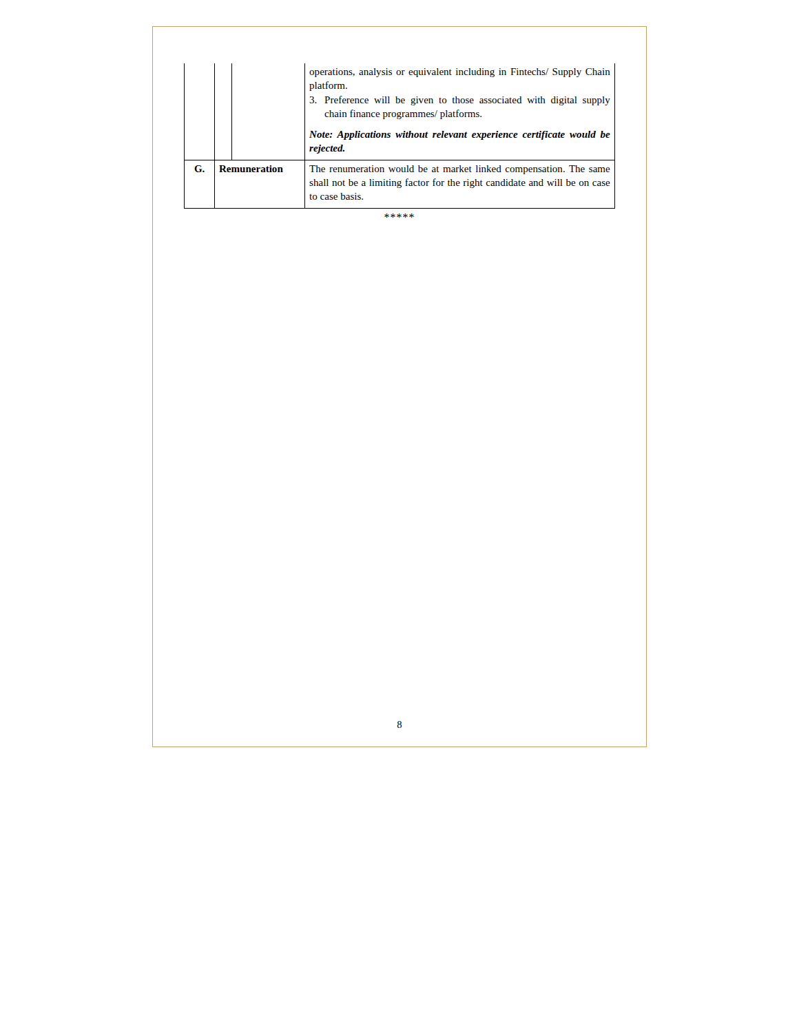| | | | operations, analysis or equivalent including in Fintechs/ Supply Chain platform. 3. Preference will be given to those associated with digital supply chain finance programmes/ platforms. Note: Applications without relevant experience certificate would be rejected. |
| G. | Remuneration | The renumeration would be at market linked compensation. The same shall not be a limiting factor for the right candidate and will be on case to case basis. |
*****
8